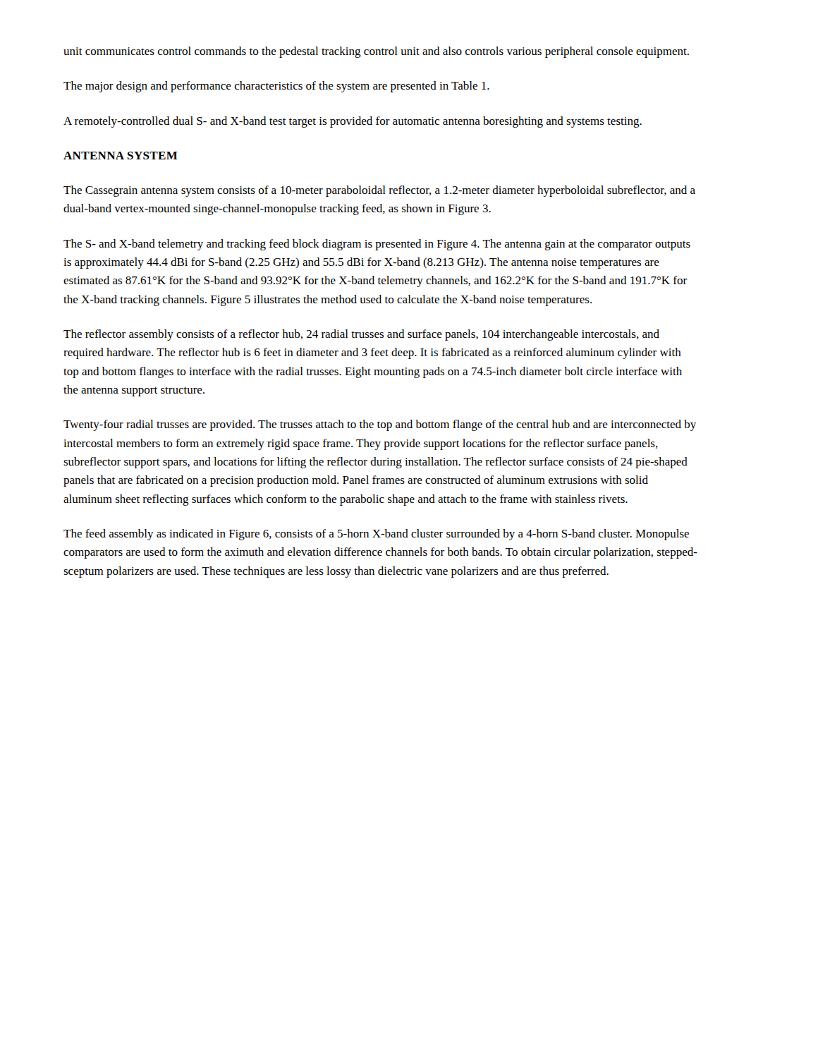unit communicates control commands to the pedestal tracking control unit and also controls various peripheral console equipment.
The major design and performance characteristics of the system are presented in Table 1.
A remotely-controlled dual S- and X-band test target is provided for automatic antenna boresighting and systems testing.
ANTENNA SYSTEM
The Cassegrain antenna system consists of a 10-meter paraboloidal reflector, a 1.2-meter diameter hyperboloidal subreflector, and a dual-band vertex-mounted singe-channel-monopulse tracking feed, as shown in Figure 3.
The S- and X-band telemetry and tracking feed block diagram is presented in Figure 4. The antenna gain at the comparator outputs is approximately 44.4 dBi for S-band (2.25 GHz) and 55.5 dBi for X-band (8.213 GHz). The antenna noise temperatures are estimated as 87.61°K for the S-band and 93.92°K for the X-band telemetry channels, and 162.2°K for the S-band and 191.7°K for the X-band tracking channels. Figure 5 illustrates the method used to calculate the X-band noise temperatures.
The reflector assembly consists of a reflector hub, 24 radial trusses and surface panels, 104 interchangeable intercostals, and required hardware. The reflector hub is 6 feet in diameter and 3 feet deep. It is fabricated as a reinforced aluminum cylinder with top and bottom flanges to interface with the radial trusses. Eight mounting pads on a 74.5-inch diameter bolt circle interface with the antenna support structure.
Twenty-four radial trusses are provided. The trusses attach to the top and bottom flange of the central hub and are interconnected by intercostal members to form an extremely rigid space frame. They provide support locations for the reflector surface panels, subreflector support spars, and locations for lifting the reflector during installation. The reflector surface consists of 24 pie-shaped panels that are fabricated on a precision production mold. Panel frames are constructed of aluminum extrusions with solid aluminum sheet reflecting surfaces which conform to the parabolic shape and attach to the frame with stainless rivets.
The feed assembly as indicated in Figure 6, consists of a 5-horn X-band cluster surrounded by a 4-horn S-band cluster. Monopulse comparators are used to form the aximuth and elevation difference channels for both bands. To obtain circular polarization, stepped-sceptum polarizers are used. These techniques are less lossy than dielectric vane polarizers and are thus preferred.